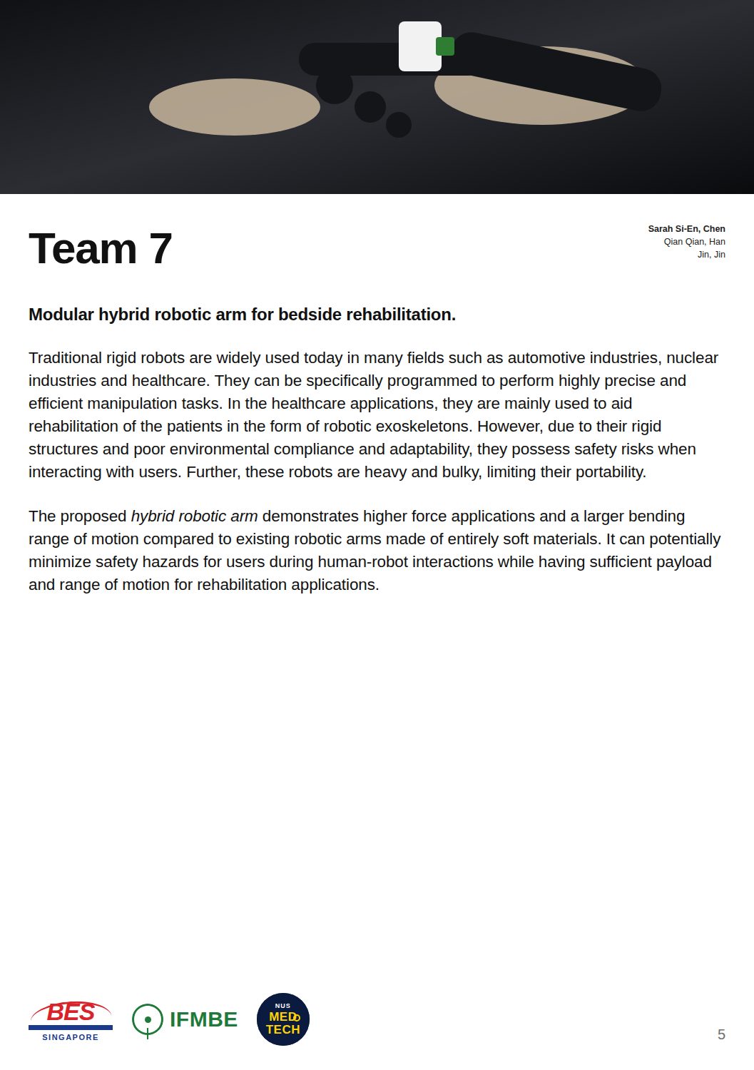Team 7
Sarah Si-En, Chen
Qian Qian, Han
Jin, Jin
Modular hybrid robotic arm for bedside rehabilitation.
Traditional rigid robots are widely used today in many fields such as automotive industries, nuclear industries and healthcare. They can be specifically programmed to perform highly precise and efficient manipulation tasks. In the healthcare applications, they are mainly used to aid rehabilitation of the patients in the form of robotic exoskeletons. However, due to their rigid structures and poor environmental compliance and adaptability, they possess safety risks when interacting with users. Further, these robots are heavy and bulky, limiting their portability.
The proposed hybrid robotic arm demonstrates higher force applications and a larger bending range of motion compared to existing robotic arms made of entirely soft materials. It can potentially minimize safety hazards for users during human-robot interactions while having sufficient payload and range of motion for rehabilitation applications.
BES
SINGAPORE
IFMBE
NUS
MED
TECH
5